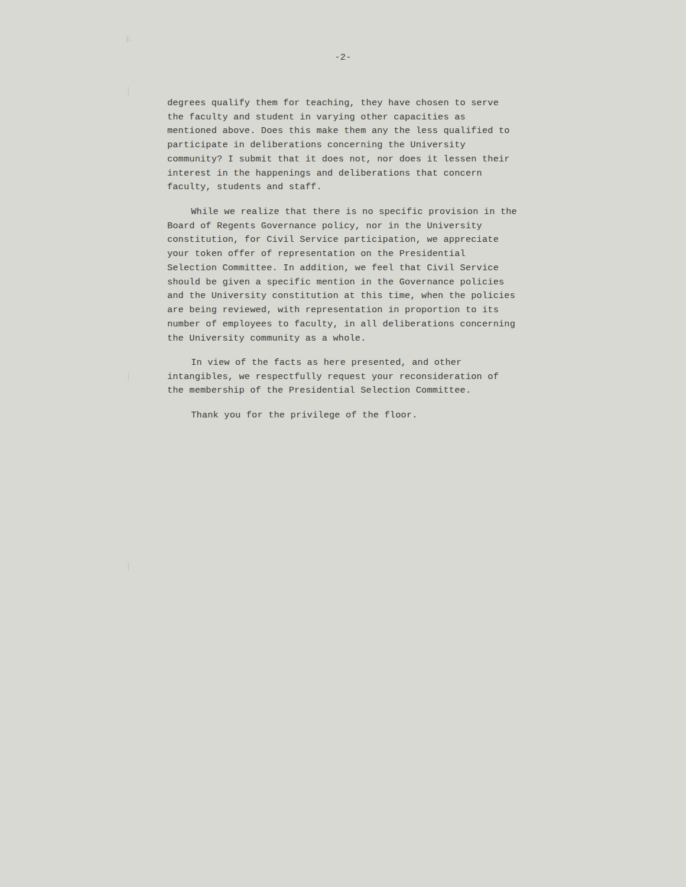F | | |
-2-
degrees qualify them for teaching, they have chosen to serve the faculty and student in varying other capacities as mentioned above. Does this make them any the less qualified to participate in deliberations concerning the University community? I submit that it does not, nor does it lessen their interest in the happenings and deliberations that concern faculty, students and staff.
While we realize that there is no specific provision in the Board of Regents Governance policy, nor in the University constitution, for Civil Service participation, we appreciate your token offer of representation on the Presidential Selection Committee. In addition, we feel that Civil Service should be given a specific mention in the Governance policies and the University constitution at this time, when the policies are being reviewed, with representation in proportion to its number of employees to faculty, in all deliberations concerning the University community as a whole.
In view of the facts as here presented, and other intangibles, we respectfully request your reconsideration of the membership of the Presidential Selection Committee.
Thank you for the privilege of the floor.